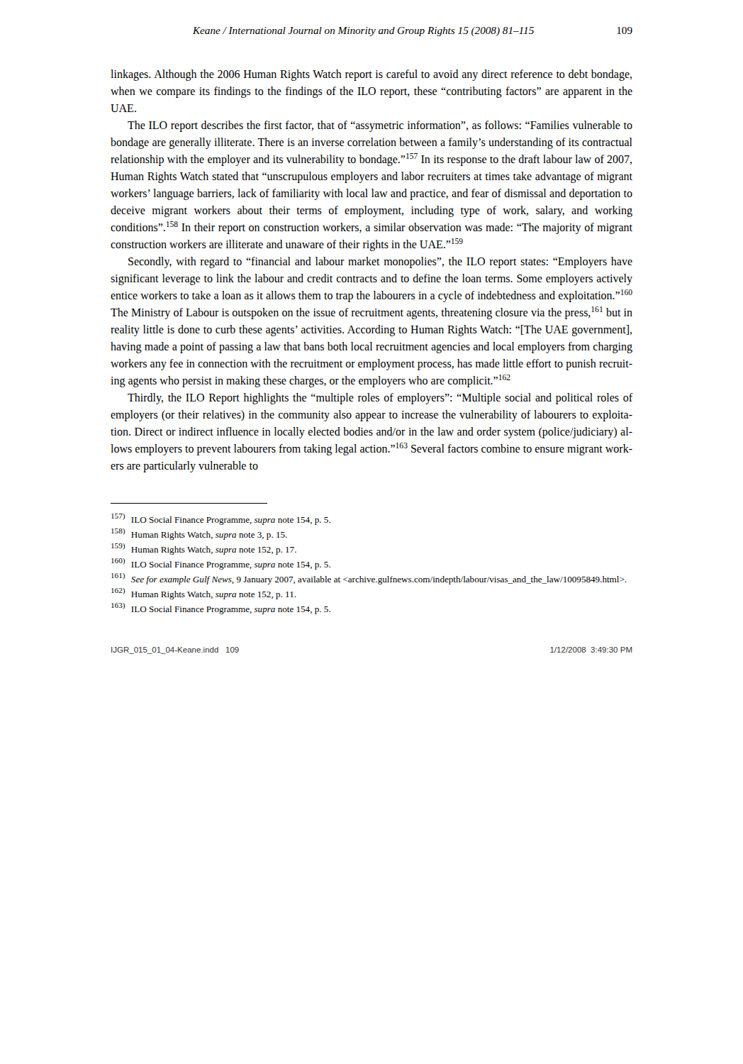109 Keane / International Journal on Minority and Group Rights 15 (2008) 81–115
linkages. Although the 2006 Human Rights Watch report is careful to avoid any direct reference to debt bondage, when we compare its findings to the findings of the ILO report, these “contributing factors” are apparent in the UAE.
The ILO report describes the first factor, that of “assymetric information”, as follows: “Families vulnerable to bondage are generally illiterate. There is an inverse correlation between a family’s understanding of its contractual relationship with the employer and its vulnerability to bondage.”157 In its response to the draft labour law of 2007, Human Rights Watch stated that “unscrupulous employers and labor recruiters at times take advantage of migrant workers’ language barriers, lack of familiarity with local law and practice, and fear of dismissal and deportation to deceive migrant workers about their terms of employment, including type of work, salary, and working conditions”.158 In their report on construction workers, a similar observation was made: “The majority of migrant construction workers are illiterate and unaware of their rights in the UAE.”159
Secondly, with regard to “financial and labour market monopolies”, the ILO report states: “Employers have significant leverage to link the labour and credit contracts and to define the loan terms. Some employers actively entice workers to take a loan as it allows them to trap the labourers in a cycle of indebtedness and exploitation.”160 The Ministry of Labour is outspoken on the issue of recruitment agents, threatening closure via the press,161 but in reality little is done to curb these agents’ activities. According to Human Rights Watch: “[The UAE government], having made a point of passing a law that bans both local recruitment agencies and local employers from charging workers any fee in connection with the recruitment or employment process, has made little effort to punish recruiting agents who persist in making these charges, or the employers who are complicit.”162
Thirdly, the ILO Report highlights the “multiple roles of employers”: “Multiple social and political roles of employers (or their relatives) in the community also appear to increase the vulnerability of labourers to exploitation. Direct or indirect influence in locally elected bodies and/or in the law and order system (police/judiciary) allows employers to prevent labourers from taking legal action.”163 Several factors combine to ensure migrant workers are particularly vulnerable to
157) ILO Social Finance Programme, supra note 154, p. 5.
158) Human Rights Watch, supra note 3, p. 15.
159) Human Rights Watch, supra note 152, p. 17.
160) ILO Social Finance Programme, supra note 154, p. 5.
161) See for example Gulf News, 9 January 2007, available at <archive.gulfnews.com/indepth/labour/visas_and_the_law/10095849.html>.
162) Human Rights Watch, supra note 152, p. 11.
163) ILO Social Finance Programme, supra note 154, p. 5.
IJGR_015_01_04-Keane.indd 109 1/12/2008 3:49:30 PM